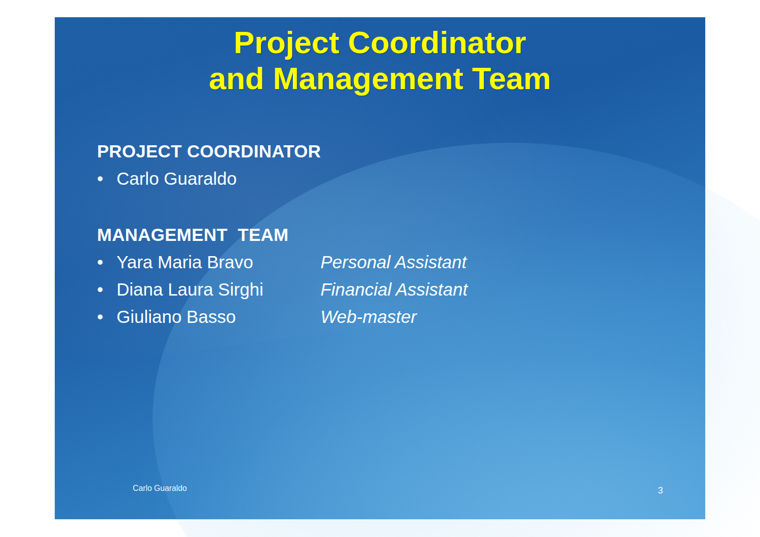Project Coordinator
and Management Team
PROJECT COORDINATOR
Carlo Guaraldo
MANAGEMENT TEAM
Yara Maria Bravo Personal Assistant
Diana Laura Sirghi Financial Assistant
Giuliano Basso Web-master
Carlo Guaraldo
3